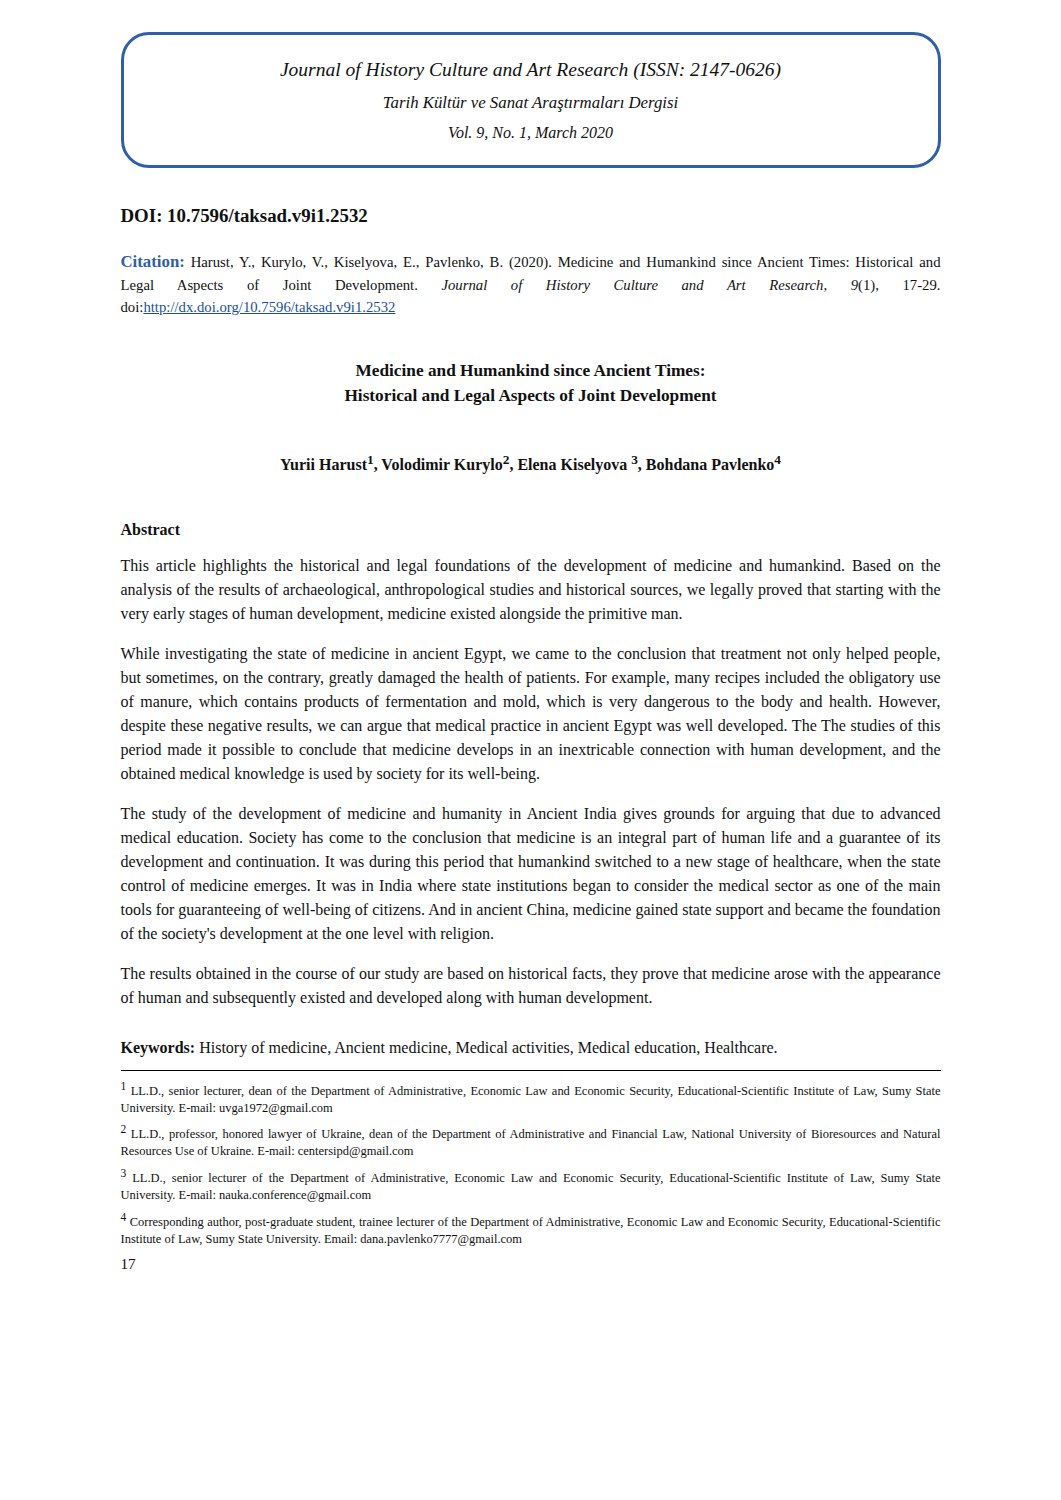Journal of History Culture and Art Research (ISSN: 2147-0626)
Tarih Kültür ve Sanat Araştırmaları Dergisi
Vol. 9, No. 1, March 2020
DOI: 10.7596/taksad.v9i1.2532
Citation: Harust, Y., Kurylo, V., Kiselyova, E., Pavlenko, B. (2020). Medicine and Humankind since Ancient Times: Historical and Legal Aspects of Joint Development. Journal of History Culture and Art Research, 9(1), 17-29. doi:http://dx.doi.org/10.7596/taksad.v9i1.2532
Medicine and Humankind since Ancient Times:
Historical and Legal Aspects of Joint Development
Yurii Harust1, Volodimir Kurylo2, Elena Kiselyova 3, Bohdana Pavlenko4
Abstract
This article highlights the historical and legal foundations of the development of medicine and humankind. Based on the analysis of the results of archaeological, anthropological studies and historical sources, we legally proved that starting with the very early stages of human development, medicine existed alongside the primitive man.
While investigating the state of medicine in ancient Egypt, we came to the conclusion that treatment not only helped people, but sometimes, on the contrary, greatly damaged the health of patients. For example, many recipes included the obligatory use of manure, which contains products of fermentation and mold, which is very dangerous to the body and health. However, despite these negative results, we can argue that medical practice in ancient Egypt was well developed. The The studies of this period made it possible to conclude that medicine develops in an inextricable connection with human development, and the obtained medical knowledge is used by society for its well-being.
The study of the development of medicine and humanity in Ancient India gives grounds for arguing that due to advanced medical education. Society has come to the conclusion that medicine is an integral part of human life and a guarantee of its development and continuation. It was during this period that humankind switched to a new stage of healthcare, when the state control of medicine emerges. It was in India where state institutions began to consider the medical sector as one of the main tools for guaranteeing of well-being of citizens. And in ancient China, medicine gained state support and became the foundation of the society's development at the one level with religion.
The results obtained in the course of our study are based on historical facts, they prove that medicine arose with the appearance of human and subsequently existed and developed along with human development.
Keywords: History of medicine, Ancient medicine, Medical activities, Medical education, Healthcare.
1 LL.D., senior lecturer, dean of the Department of Administrative, Economic Law and Economic Security, Educational-Scientific Institute of Law, Sumy State University. E-mail: uvga1972@gmail.com
2 LL.D., professor, honored lawyer of Ukraine, dean of the Department of Administrative and Financial Law, National University of Bioresources and Natural Resources Use of Ukraine. E-mail: centersipd@gmail.com
3 LL.D., senior lecturer of the Department of Administrative, Economic Law and Economic Security, Educational-Scientific Institute of Law, Sumy State University. E-mail: nauka.conference@gmail.com
4 Corresponding author, post-graduate student, trainee lecturer of the Department of Administrative, Economic Law and Economic Security, Educational-Scientific Institute of Law, Sumy State University. Email: dana.pavlenko7777@gmail.com
17